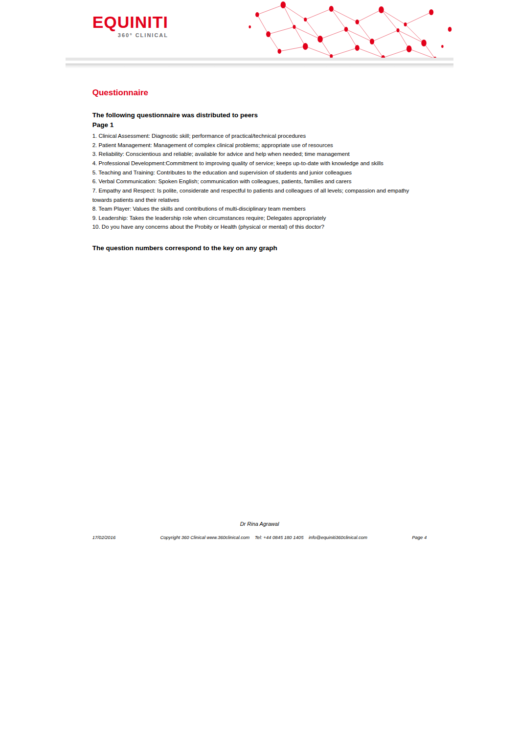EQUINITI
360° CLINICAL
Questionnaire
The following questionnaire was distributed to peers
Page 1
1. Clinical Assessment: Diagnostic skill; performance of practical/technical procedures
2. Patient Management: Management of complex clinical problems; appropriate use of resources
3. Reliability: Conscientious and reliable; available for advice and help when needed; time management
4. Professional Development:Commitment to improving quality of service; keeps up-to-date with knowledge and skills
5. Teaching and Training: Contributes to the education and supervision of students and junior colleagues
6. Verbal Communication: Spoken English; communication with colleagues, patients, families and carers
7. Empathy and Respect: Is polite, considerate and respectful to patients and colleagues of all levels; compassion and empathy towards patients and their relatives
8. Team Player: Values the skills and contributions of multi-disciplinary team members
9. Leadership: Takes the leadership role when circumstances require; Delegates appropriately
10. Do you have any concerns about the Probity or Health (physical or mental) of this doctor?
The question numbers correspond to the key on any graph
Dr Rina Agrawal
17/02/2016
Copyright 360 Clinical www.360clinical.com Tel: +44 0845 180 1405 info@equiniti360clinical.com
Page 4